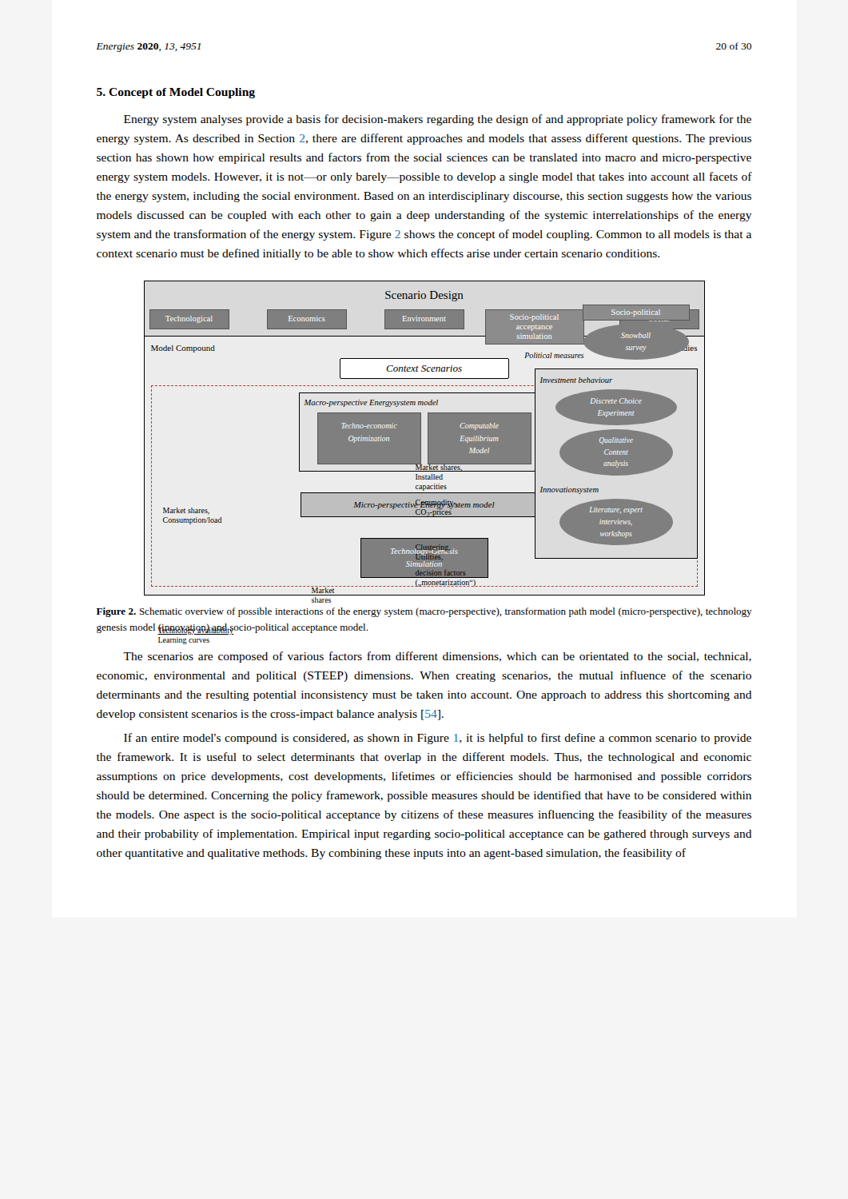Energies 2020, 13, 4951 20 of 30
5. Concept of Model Coupling
Energy system analyses provide a basis for decision-makers regarding the design of and appropriate policy framework for the energy system. As described in Section 2, there are different approaches and models that assess different questions. The previous section has shown how empirical results and factors from the social sciences can be translated into macro and micro-perspective energy system models. However, it is not—or only barely—possible to develop a single model that takes into account all facets of the energy system, including the social environment. Based on an interdisciplinary discourse, this section suggests how the various models discussed can be coupled with each other to gain a deep understanding of the systemic interrelationships of the energy system and the transformation of the energy system. Figure 2 shows the concept of model coupling. Common to all models is that a context scenario must be defined initially to be able to show which effects arise under certain scenario conditions.
Scenario Design
Technological
Economics
Environment
Politics
Social
Model Compound Empirical Studies
Socio-political
acceptance
simulation
Socio-political
Snowball
survey
Political measures
Context Scenarios
Macro-perspective Energysystem model
Techno-economic
Optimization
Computable
Equilibrium
Model
Market shares,
Consumption/load
Commodity-,
CO2-prices
Market shares,
Installed
capacities
Micro-perspective Energy system model
Clustering,
Utilities,
decision factors
(„monetarization“)
Market
shares
Technology-Genesis
Simulation
Technology availability
Learning curves
Investment behaviour
Discrete Choice
Experiment
Qualitative
Content
analysis
Innovationsystem
Literature, expert
interviews,
workshops
Figure 2. Schematic overview of possible interactions of the energy system (macro-perspective), transformation path model (micro-perspective), technology genesis model (innovation) and socio-political acceptance model.
The scenarios are composed of various factors from different dimensions, which can be orientated to the social, technical, economic, environmental and political (STEEP) dimensions. When creating scenarios, the mutual influence of the scenario determinants and the resulting potential inconsistency must be taken into account. One approach to address this shortcoming and develop consistent scenarios is the cross-impact balance analysis [54].
If an entire model's compound is considered, as shown in Figure 1, it is helpful to first define a common scenario to provide the framework. It is useful to select determinants that overlap in the different models. Thus, the technological and economic assumptions on price developments, cost developments, lifetimes or efficiencies should be harmonised and possible corridors should be determined. Concerning the policy framework, possible measures should be identified that have to be considered within the models. One aspect is the socio-political acceptance by citizens of these measures influencing the feasibility of the measures and their probability of implementation. Empirical input regarding socio-political acceptance can be gathered through surveys and other quantitative and qualitative methods. By combining these inputs into an agent-based simulation, the feasibility of